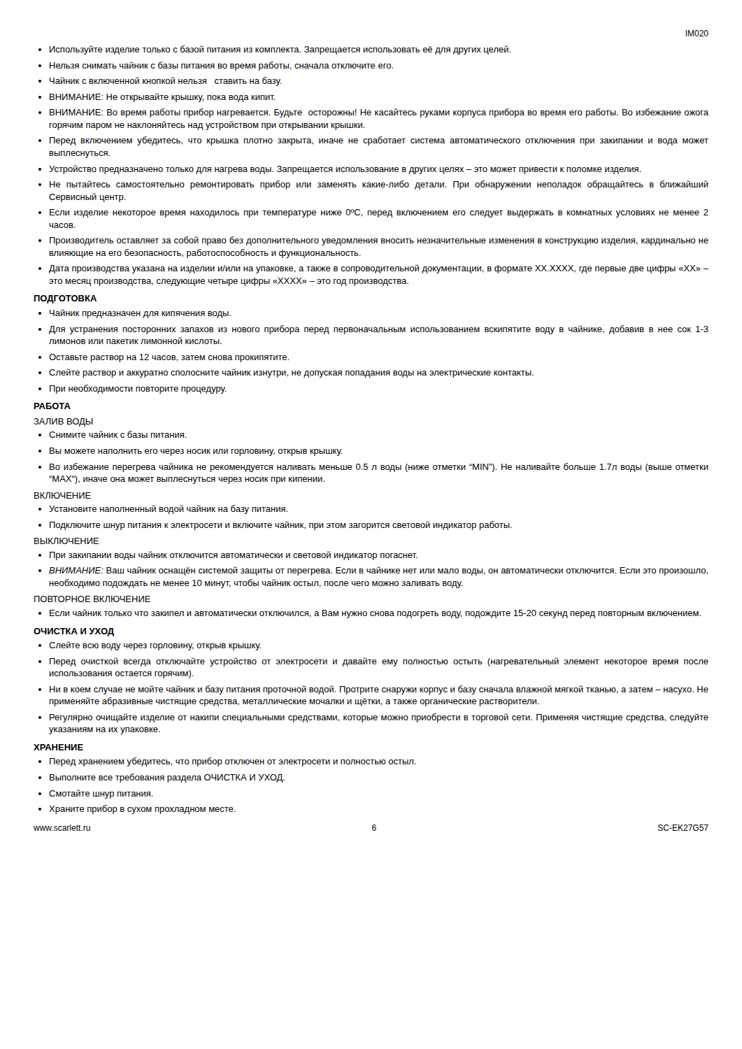IM020
Используйте изделие только с базой питания из комплекта. Запрещается использовать её для других целей.
Нельзя снимать чайник с базы питания во время работы, сначала отключите его.
Чайник с включенной кнопкой нельзя ставить на базу.
ВНИМАНИЕ: Не открывайте крышку, пока вода кипит.
ВНИМАНИЕ: Во время работы прибор нагревается. Будьте осторожны! Не касайтесь руками корпуса прибора во время его работы. Во избежание ожога горячим паром не наклоняйтесь над устройством при открывании крышки.
Перед включением убедитесь, что крышка плотно закрыта, иначе не сработает система автоматического отключения при закипании и вода может выплеснуться.
Устройство предназначено только для нагрева воды. Запрещается использование в других целях – это может привести к поломке изделия.
Не пытайтесь самостоятельно ремонтировать прибор или заменять какие-либо детали. При обнаружении неполадок обращайтесь в ближайший Сервисный центр.
Если изделие некоторое время находилось при температуре ниже 0ºС, перед включением его следует выдержать в комнатных условиях не менее 2 часов.
Производитель оставляет за собой право без дополнительного уведомления вносить незначительные изменения в конструкцию изделия, кардинально не влияющие на его безопасность, работоспособность и функциональность.
Дата производства указана на изделии и/или на упаковке, а также в сопроводительной документации, в формате XX.XXXX, где первые две цифры «XX» – это месяц производства, следующие четыре цифры «XXXX» – это год производства.
Подготовка
Чайник предназначен для кипячения воды.
Для устранения посторонних запахов из нового прибора перед первоначальным использованием вскипятите воду в чайнике, добавив в нее сок 1-3 лимонов или пакетик лимонной кислоты.
Оставьте раствор на 12 часов, затем снова прокипятите.
Слейте раствор и аккуратно сполосните чайник изнутри, не допуская попадания воды на электрические контакты.
При необходимости повторите процедуру.
Работа
Залив воды
Снимите чайник с базы питания.
Вы можете наполнить его через носик или горловину, открыв крышку.
Во избежание перегрева чайника не рекомендуется наливать меньше 0.5 л воды (ниже отметки “MIN”). Не наливайте больше 1.7л воды (выше отметки “MAX“), иначе она может выплеснуться через носик при кипении.
Включение
Установите наполненный водой чайник на базу питания.
Подключите шнур питания к электросети и включите чайник, при этом загорится световой индикатор работы.
Выключение
При закипании воды чайник отключится автоматически и световой индикатор погаснет.
ВНИМАНИЕ: Ваш чайник оснащён системой защиты от перегрева. Если в чайнике нет или мало воды, он автоматически отключится. Если это произошло, необходимо подождать не менее 10 минут, чтобы чайник остыл, после чего можно заливать воду.
Повторное включение
Если чайник только что закипел и автоматически отключился, а Вам нужно снова подогреть воду, подождите 15-20 секунд перед повторным включением.
Очистка и уход
Слейте всю воду через горловину, открыв крышку.
Перед очисткой всегда отключайте устройство от электросети и давайте ему полностью остыть (нагревательный элемент некоторое время после использования остается горячим).
Ни в коем случае не мойте чайник и базу питания проточной водой. Протрите снаружи корпус и базу сначала влажной мягкой тканью, а затем – насухо. Не применяйте абразивные чистящие средства, металлические мочалки и щётки, а также органические растворители.
Регулярно очищайте изделие от накипи специальными средствами, которые можно приобрести в торговой сети. Применяя чистящие средства, следуйте указаниям на их упаковке.
Хранение
Перед хранением убедитесь, что прибор отключен от электросети и полностью остыл.
Выполните все требования раздела ОЧИСТКА И УХОД.
Смотайте шнур питания.
Храните прибор в сухом прохладном месте.
www.scarlett.ru
6
SC-EK27G57